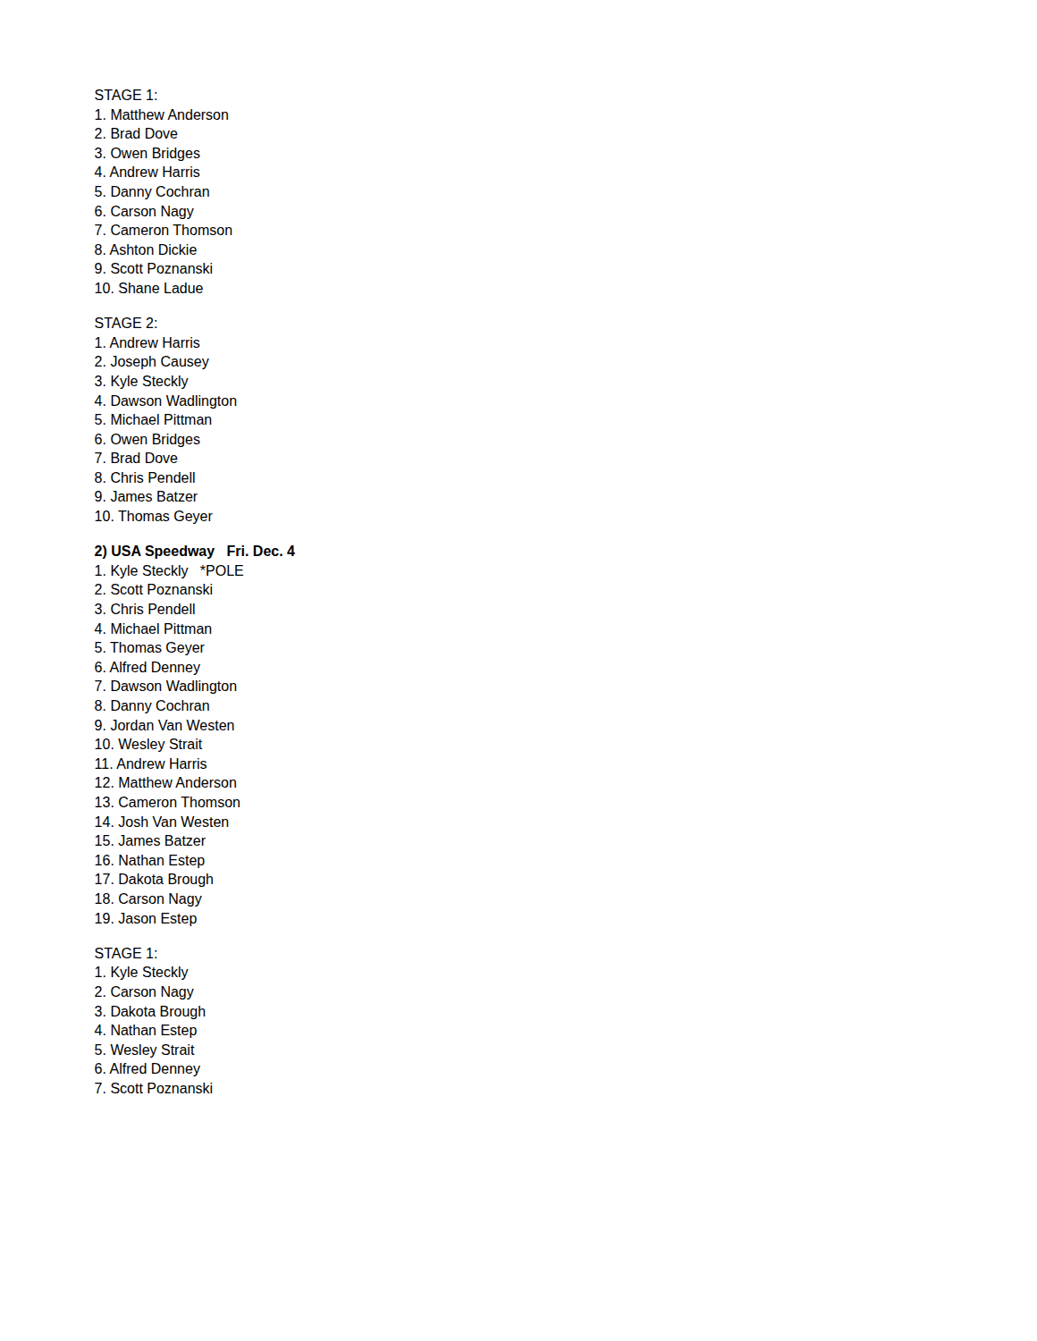STAGE 1:
1. Matthew Anderson
2. Brad Dove
3. Owen Bridges
4. Andrew Harris
5. Danny Cochran
6. Carson Nagy
7. Cameron Thomson
8. Ashton Dickie
9. Scott Poznanski
10. Shane Ladue
STAGE 2:
1. Andrew Harris
2. Joseph Causey
3. Kyle Steckly
4. Dawson Wadlington
5. Michael Pittman
6. Owen Bridges
7. Brad Dove
8. Chris Pendell
9. James Batzer
10. Thomas Geyer
2) USA Speedway Fri. Dec. 4
1. Kyle Steckly *POLE
2. Scott Poznanski
3. Chris Pendell
4. Michael Pittman
5. Thomas Geyer
6. Alfred Denney
7. Dawson Wadlington
8. Danny Cochran
9. Jordan Van Westen
10. Wesley Strait
11. Andrew Harris
12. Matthew Anderson
13. Cameron Thomson
14. Josh Van Westen
15. James Batzer
16. Nathan Estep
17. Dakota Brough
18. Carson Nagy
19. Jason Estep
STAGE 1:
1. Kyle Steckly
2. Carson Nagy
3. Dakota Brough
4. Nathan Estep
5. Wesley Strait
6. Alfred Denney
7. Scott Poznanski